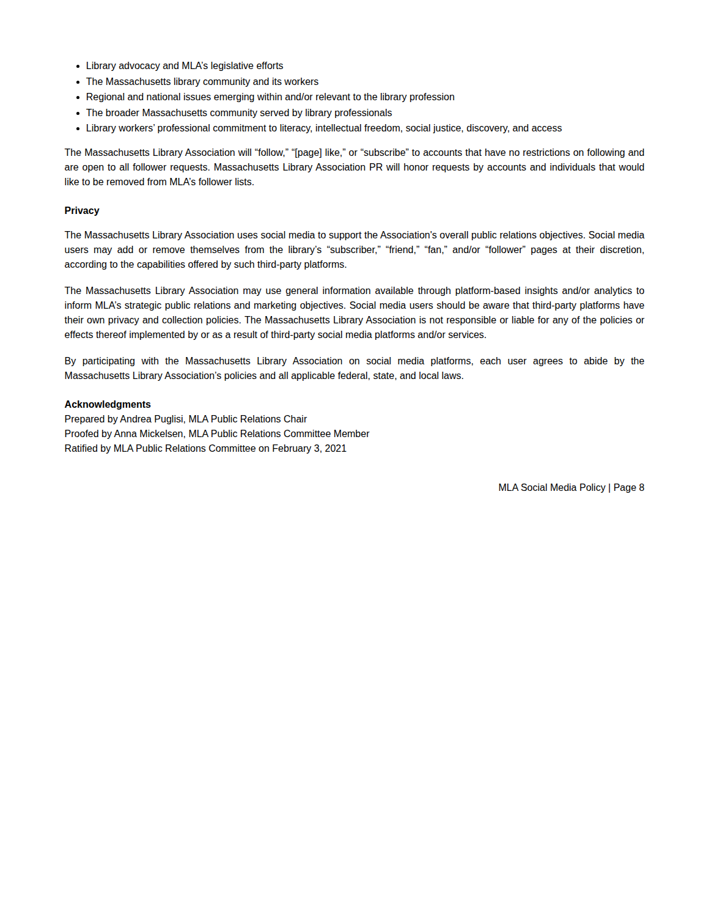Library advocacy and MLA’s legislative efforts
The Massachusetts library community and its workers
Regional and national issues emerging within and/or relevant to the library profession
The broader Massachusetts community served by library professionals
Library workers’ professional commitment to literacy, intellectual freedom, social justice, discovery, and access
The Massachusetts Library Association will “follow,” “[page] like,” or “subscribe” to accounts that have no restrictions on following and are open to all follower requests. Massachusetts Library Association PR will honor requests by accounts and individuals that would like to be removed from MLA’s follower lists.
Privacy
The Massachusetts Library Association uses social media to support the Association's overall public relations objectives. Social media users may add or remove themselves from the library’s “subscriber,” “friend,” “fan,” and/or “follower” pages at their discretion, according to the capabilities offered by such third-party platforms.
The Massachusetts Library Association may use general information available through platform-based insights and/or analytics to inform MLA’s strategic public relations and marketing objectives. Social media users should be aware that third-party platforms have their own privacy and collection policies. The Massachusetts Library Association is not responsible or liable for any of the policies or effects thereof implemented by or as a result of third-party social media platforms and/or services.
By participating with the Massachusetts Library Association on social media platforms, each user agrees to abide by the Massachusetts Library Association’s policies and all applicable federal, state, and local laws.
Acknowledgments
Prepared by Andrea Puglisi, MLA Public Relations Chair
Proofed by Anna Mickelsen, MLA Public Relations Committee Member
Ratified by MLA Public Relations Committee on February 3, 2021
MLA Social Media Policy | Page 8